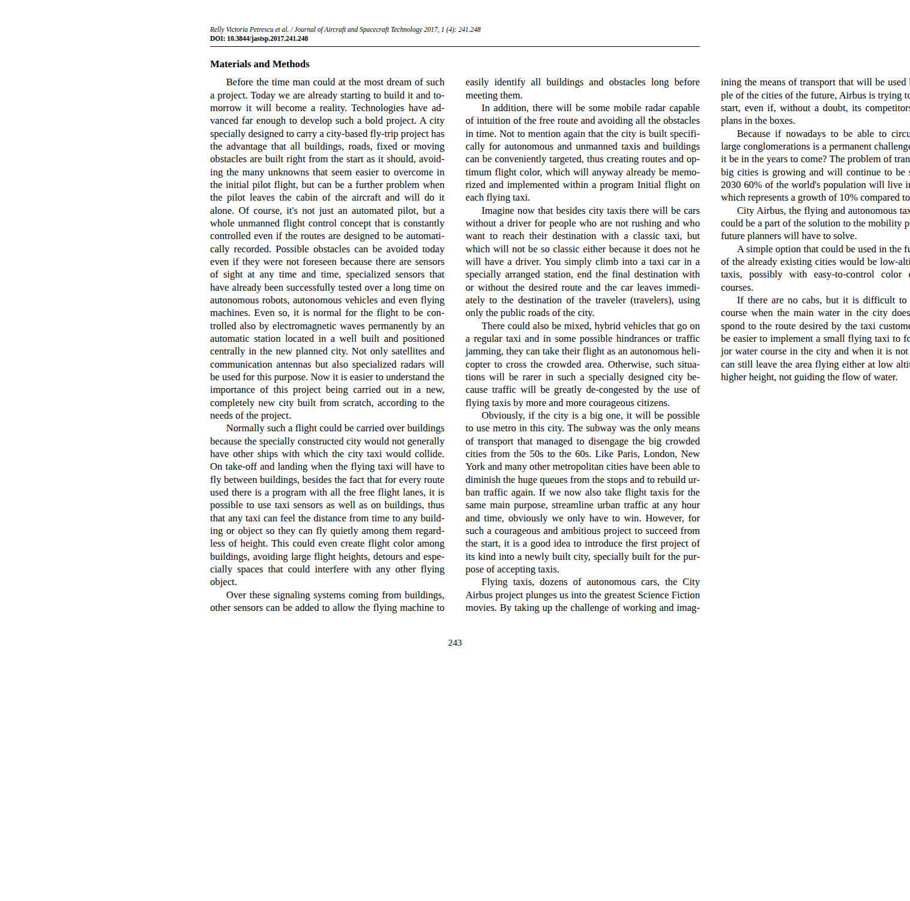Relly Victoria Petrescu et al. / Journal of Aircraft and Spacecraft Technology 2017, 1 (4): 241.248
DOI: 10.3844/jastsp.2017.241.248
Materials and Methods
Before the time man could at the most dream of such a project. Today we are already starting to build it and tomorrow it will become a reality. Technologies have advanced far enough to develop such a bold project. A city specially designed to carry a city-based fly-trip project has the advantage that all buildings, roads, fixed or moving obstacles are built right from the start as it should, avoiding the many unknowns that seem easier to overcome in the initial pilot flight, but can be a further problem when the pilot leaves the cabin of the aircraft and will do it alone. Of course, it's not just an automated pilot, but a whole unmanned flight control concept that is constantly controlled even if the routes are designed to be automatically recorded. Possible obstacles can be avoided today even if they were not foreseen because there are sensors of sight at any time and time, specialized sensors that have already been successfully tested over a long time on autonomous robots, autonomous vehicles and even flying machines. Even so, it is normal for the flight to be controlled also by electromagnetic waves permanently by an automatic station located in a well built and positioned centrally in the new planned city. Not only satellites and communication antennas but also specialized radars will be used for this purpose. Now it is easier to understand the importance of this project being carried out in a new, completely new city built from scratch, according to the needs of the project.
Normally such a flight could be carried over buildings because the specially constructed city would not generally have other ships with which the city taxi would collide. On take-off and landing when the flying taxi will have to fly between buildings, besides the fact that for every route used there is a program with all the free flight lanes, it is possible to use taxi sensors as well as on buildings, thus that any taxi can feel the distance from time to any building or object so they can fly quietly among them regardless of height. This could even create flight color among buildings, avoiding large flight heights, detours and especially spaces that could interfere with any other flying object.
Over these signaling systems coming from buildings, other sensors can be added to allow the flying machine to easily identify all buildings and obstacles long before meeting them.
In addition, there will be some mobile radar capable of intuition of the free route and avoiding all the obstacles in time. Not to mention again that the city is built specifically for autonomous and unmanned taxis and buildings can be conveniently targeted, thus creating routes and optimum flight color, which will anyway already be memorized and implemented within a program Initial flight on each flying taxi.
Imagine now that besides city taxis there will be cars without a driver for people who are not rushing and who want to reach their destination with a classic taxi, but which will not be so classic either because it does not he will have a driver. You simply climb into a taxi car in a specially arranged station, end the final destination with or without the desired route and the car leaves immediately to the destination of the traveler (travelers), using only the public roads of the city.
There could also be mixed, hybrid vehicles that go on a regular taxi and in some possible hindrances or traffic jamming, they can take their flight as an autonomous helicopter to cross the crowded area. Otherwise, such situations will be rarer in such a specially designed city because traffic will be greatly de-congested by the use of flying taxis by more and more courageous citizens.
Obviously, if the city is a big one, it will be possible to use metro in this city. The subway was the only means of transport that managed to disengage the big crowded cities from the 50s to the 60s. Like Paris, London, New York and many other metropolitan cities have been able to diminish the huge queues from the stops and to rebuild urban traffic again. If we now also take flight taxis for the same main purpose, streamline urban traffic at any hour and time, obviously we only have to win. However, for such a courageous and ambitious project to succeed from the start, it is a good idea to introduce the first project of its kind into a newly built city, specially built for the purpose of accepting taxis.
Flying taxis, dozens of autonomous cars, the City Airbus project plunges us into the greatest Science Fiction movies. By taking up the challenge of working and imagining the means of transport that will be used by the people of the cities of the future, Airbus is trying to get a head start, even if, without a doubt, its competitors also have plans in the boxes.
Because if nowadays to be able to circulate in the large conglomerations is a permanent challenge, what will it be in the years to come? The problem of transport in the big cities is growing and will continue to be so since by 2030 60% of the world's population will live in big cities, which represents a growth of 10% compared to today.
City Airbus, the flying and autonomous taxi of Airbus could be a part of the solution to the mobility problem that future planners will have to solve.
A simple option that could be used in the future in any of the already existing cities would be low-altitude flying taxis, possibly with easy-to-control color over water courses.
If there are no cabs, but it is difficult to change the course when the main water in the city does not correspond to the route desired by the taxi customer, it would be easier to implement a small flying taxi to follow a major water course in the city and when it is not possible, it can still leave the area flying either at low altitude or at a higher height, not guiding the flow of water.
243